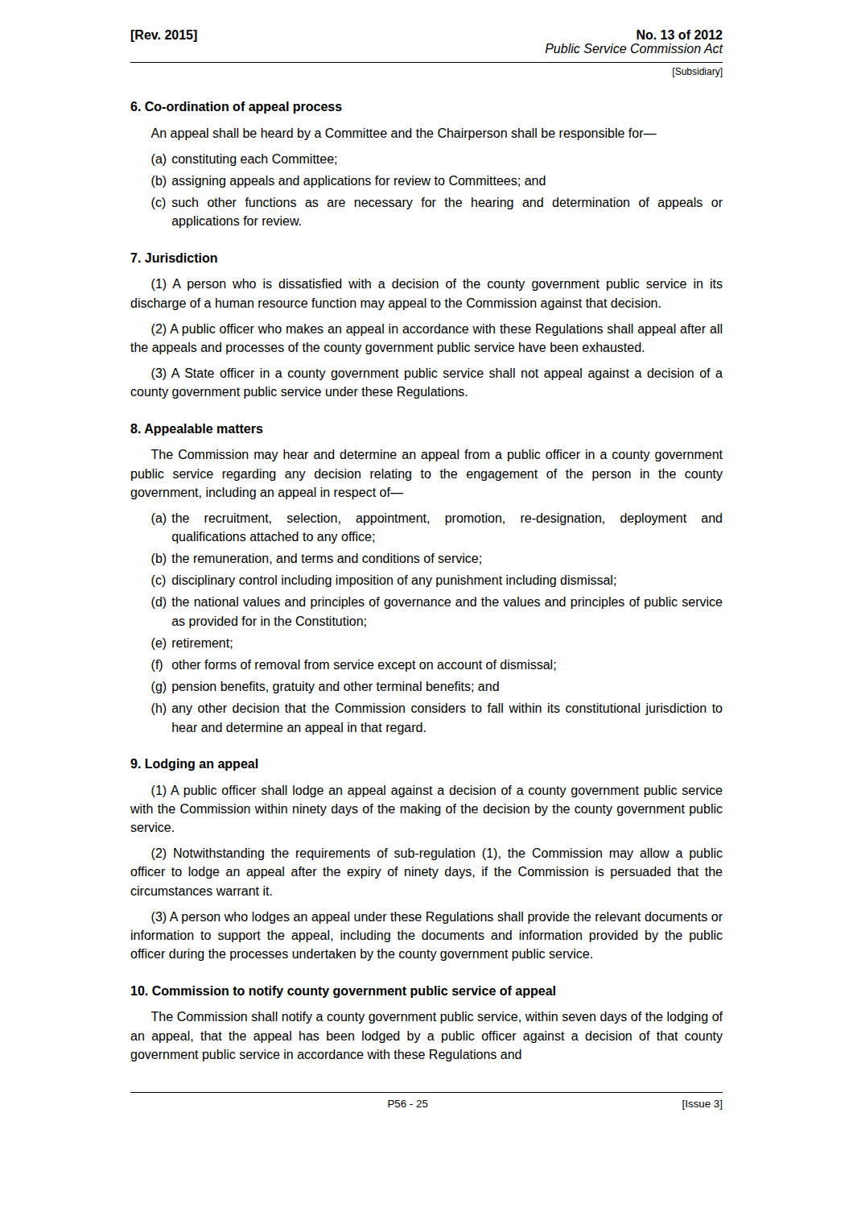[Rev. 2015]
No. 13 of 2012
Public Service Commission Act
[Subsidiary]
6. Co-ordination of appeal process
An appeal shall be heard by a Committee and the Chairperson shall be responsible for—
(a) constituting each Committee;
(b) assigning appeals and applications for review to Committees; and
(c) such other functions as are necessary for the hearing and determination of appeals or applications for review.
7. Jurisdiction
(1) A person who is dissatisfied with a decision of the county government public service in its discharge of a human resource function may appeal to the Commission against that decision.
(2) A public officer who makes an appeal in accordance with these Regulations shall appeal after all the appeals and processes of the county government public service have been exhausted.
(3) A State officer in a county government public service shall not appeal against a decision of a county government public service under these Regulations.
8. Appealable matters
The Commission may hear and determine an appeal from a public officer in a county government public service regarding any decision relating to the engagement of the person in the county government, including an appeal in respect of—
(a) the recruitment, selection, appointment, promotion, re-designation, deployment and qualifications attached to any office;
(b) the remuneration, and terms and conditions of service;
(c) disciplinary control including imposition of any punishment including dismissal;
(d) the national values and principles of governance and the values and principles of public service as provided for in the Constitution;
(e) retirement;
(f) other forms of removal from service except on account of dismissal;
(g) pension benefits, gratuity and other terminal benefits; and
(h) any other decision that the Commission considers to fall within its constitutional jurisdiction to hear and determine an appeal in that regard.
9. Lodging an appeal
(1) A public officer shall lodge an appeal against a decision of a county government public service with the Commission within ninety days of the making of the decision by the county government public service.
(2) Notwithstanding the requirements of sub-regulation (1), the Commission may allow a public officer to lodge an appeal after the expiry of ninety days, if the Commission is persuaded that the circumstances warrant it.
(3) A person who lodges an appeal under these Regulations shall provide the relevant documents or information to support the appeal, including the documents and information provided by the public officer during the processes undertaken by the county government public service.
10. Commission to notify county government public service of appeal
The Commission shall notify a county government public service, within seven days of the lodging of an appeal, that the appeal has been lodged by a public officer against a decision of that county government public service in accordance with these Regulations and
P56 - 25
[Issue 3]